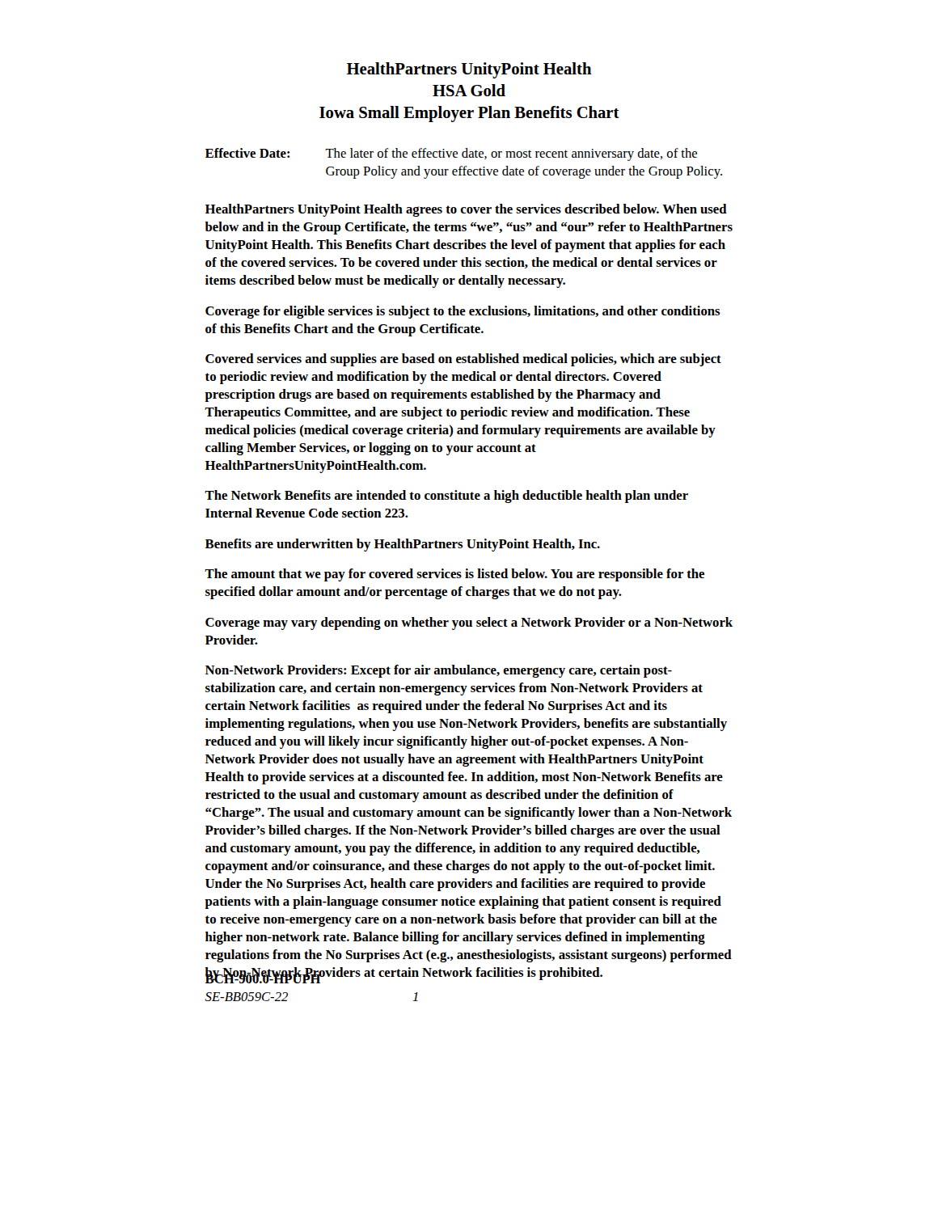HealthPartners UnityPoint Health HSA Gold Iowa Small Employer Plan Benefits Chart
Effective Date:
The later of the effective date, or most recent anniversary date, of the Group Policy and your effective date of coverage under the Group Policy.
HealthPartners UnityPoint Health agrees to cover the services described below. When used below and in the Group Certificate, the terms “we”, “us” and “our” refer to HealthPartners UnityPoint Health. This Benefits Chart describes the level of payment that applies for each of the covered services. To be covered under this section, the medical or dental services or items described below must be medically or dentally necessary.
Coverage for eligible services is subject to the exclusions, limitations, and other conditions of this Benefits Chart and the Group Certificate.
Covered services and supplies are based on established medical policies, which are subject to periodic review and modification by the medical or dental directors. Covered prescription drugs are based on requirements established by the Pharmacy and Therapeutics Committee, and are subject to periodic review and modification. These medical policies (medical coverage criteria) and formulary requirements are available by calling Member Services, or logging on to your account at HealthPartnersUnityPointHealth.com.
The Network Benefits are intended to constitute a high deductible health plan under Internal Revenue Code section 223.
Benefits are underwritten by HealthPartners UnityPoint Health, Inc.
The amount that we pay for covered services is listed below. You are responsible for the specified dollar amount and/or percentage of charges that we do not pay.
Coverage may vary depending on whether you select a Network Provider or a Non-Network Provider.
Non-Network Providers: Except for air ambulance, emergency care, certain post-stabilization care, and certain non-emergency services from Non-Network Providers at certain Network facilities as required under the federal No Surprises Act and its implementing regulations, when you use Non-Network Providers, benefits are substantially reduced and you will likely incur significantly higher out-of-pocket expenses. A Non-Network Provider does not usually have an agreement with HealthPartners UnityPoint Health to provide services at a discounted fee. In addition, most Non-Network Benefits are restricted to the usual and customary amount as described under the definition of “Charge”. The usual and customary amount can be significantly lower than a Non-Network Provider’s billed charges. If the Non-Network Provider’s billed charges are over the usual and customary amount, you pay the difference, in addition to any required deductible, copayment and/or coinsurance, and these charges do not apply to the out-of-pocket limit. Under the No Surprises Act, health care providers and facilities are required to provide patients with a plain-language consumer notice explaining that patient consent is required to receive non-emergency care on a non-network basis before that provider can bill at the higher non-network rate. Balance billing for ancillary services defined in implementing regulations from the No Surprises Act (e.g., anesthesiologists, assistant surgeons) performed by Non-Network Providers at certain Network facilities is prohibited.
BCH-900.0-HPUPH
SE-BB059C-22
1